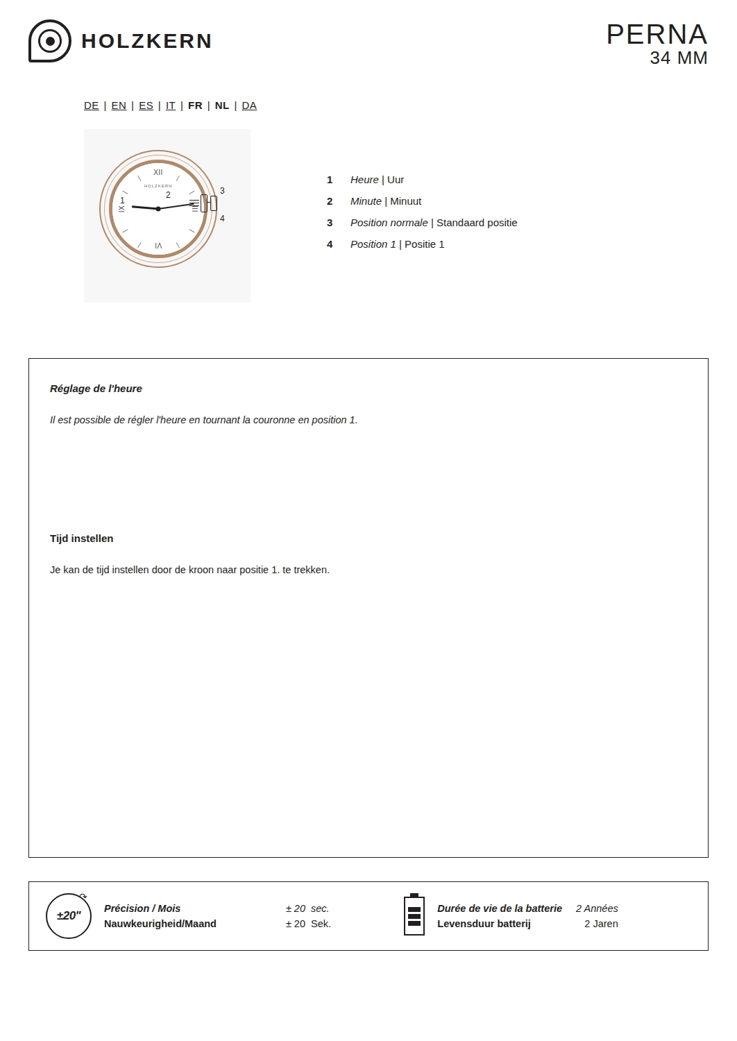Holzkern
Perna
34 mm
DE | EN | ES | IT | FR | NL | DA
HOLZKERN
XII
III
VI
IX
1
2
3
4
1
Heure | Uur
2
Minute | Minuut
3
Position normale | Standaard positie
4
Position 1 | Positie 1
Réglage de l'heure
Il est possible de régler l'heure en tournant la couronne en position 1.
Tijd instellen
Je kan de tijd instellen door de kroon naar positie 1. te trekken.
↷ ±20"
Précision / Mois ± 20 sec.
Nauwkeurigheid/Maand ± 20 Sek.
Durée de vie de la batterie 2 Années
Levensduur batterij 2 Jaren